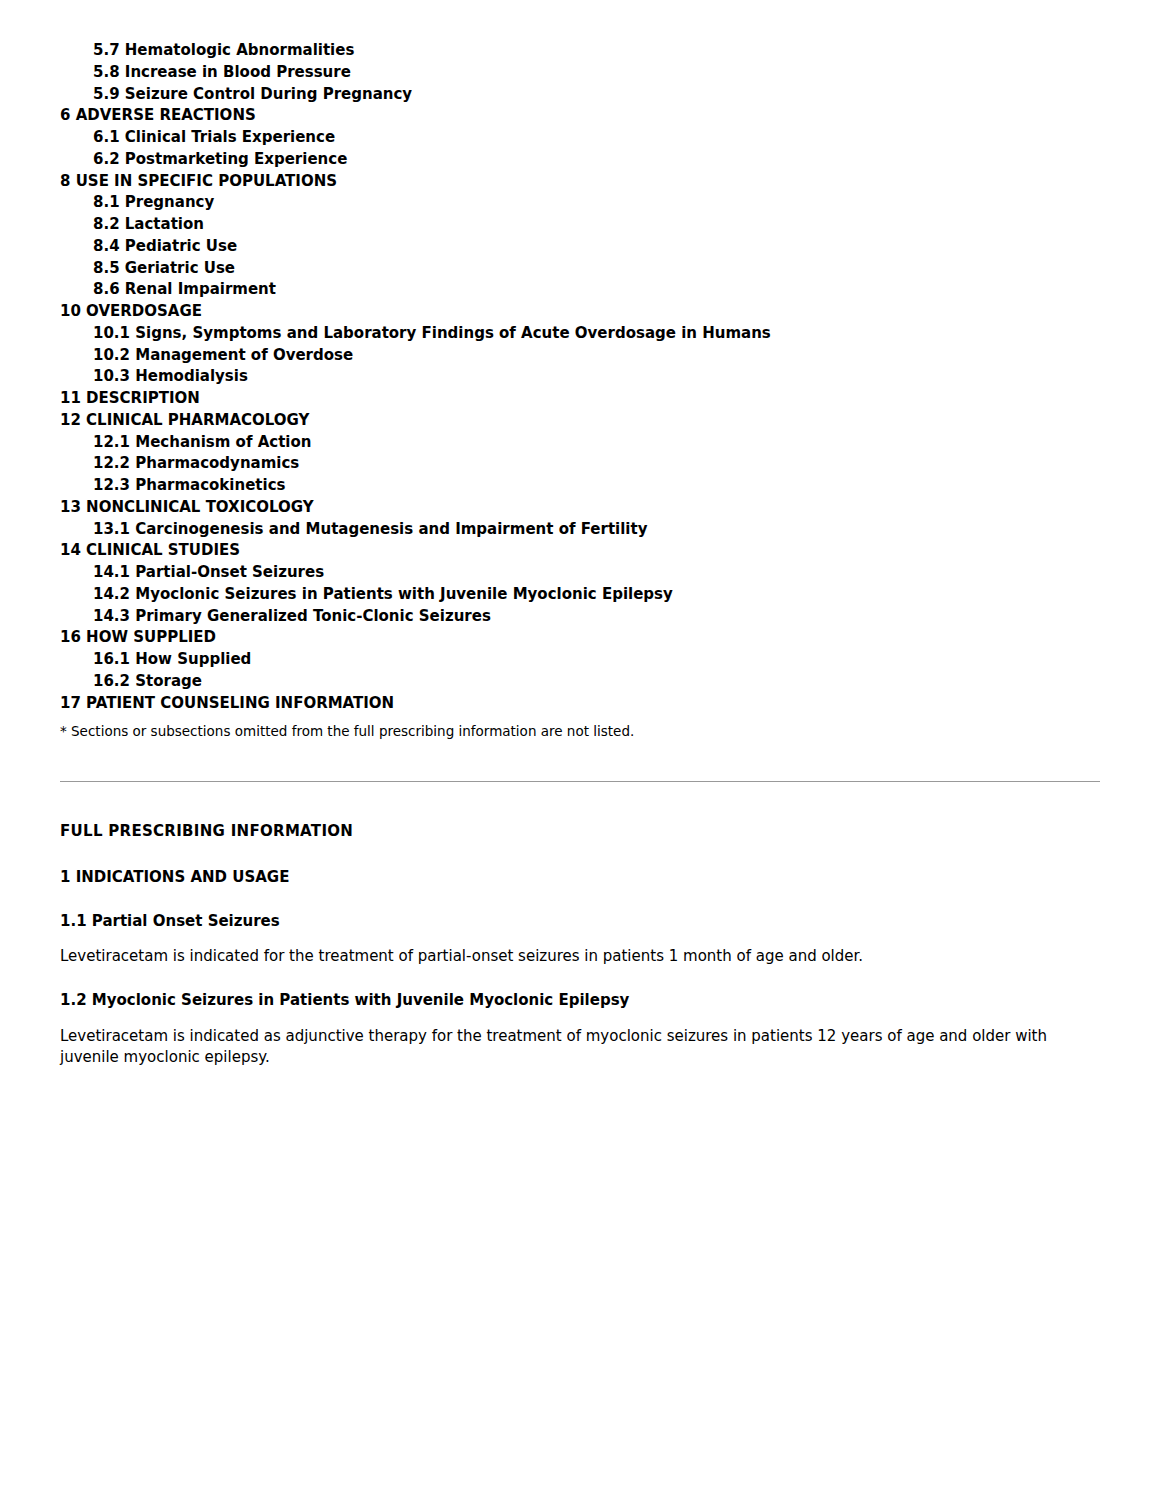5.7 Hematologic Abnormalities
5.8 Increase in Blood Pressure
5.9 Seizure Control During Pregnancy
6 ADVERSE REACTIONS
6.1 Clinical Trials Experience
6.2 Postmarketing Experience
8 USE IN SPECIFIC POPULATIONS
8.1 Pregnancy
8.2 Lactation
8.4 Pediatric Use
8.5 Geriatric Use
8.6 Renal Impairment
10 OVERDOSAGE
10.1 Signs, Symptoms and Laboratory Findings of Acute Overdosage in Humans
10.2 Management of Overdose
10.3 Hemodialysis
11 DESCRIPTION
12 CLINICAL PHARMACOLOGY
12.1 Mechanism of Action
12.2 Pharmacodynamics
12.3 Pharmacokinetics
13 NONCLINICAL TOXICOLOGY
13.1 Carcinogenesis and Mutagenesis and Impairment of Fertility
14 CLINICAL STUDIES
14.1 Partial-Onset Seizures
14.2 Myoclonic Seizures in Patients with Juvenile Myoclonic Epilepsy
14.3 Primary Generalized Tonic-Clonic Seizures
16 HOW SUPPLIED
16.1 How Supplied
16.2 Storage
17 PATIENT COUNSELING INFORMATION
* Sections or subsections omitted from the full prescribing information are not listed.
FULL PRESCRIBING INFORMATION
1 INDICATIONS AND USAGE
1.1 Partial Onset Seizures
Levetiracetam is indicated for the treatment of partial-onset seizures in patients 1 month of age and older.
1.2 Myoclonic Seizures in Patients with Juvenile Myoclonic Epilepsy
Levetiracetam is indicated as adjunctive therapy for the treatment of myoclonic seizures in patients 12 years of age and older with juvenile myoclonic epilepsy.